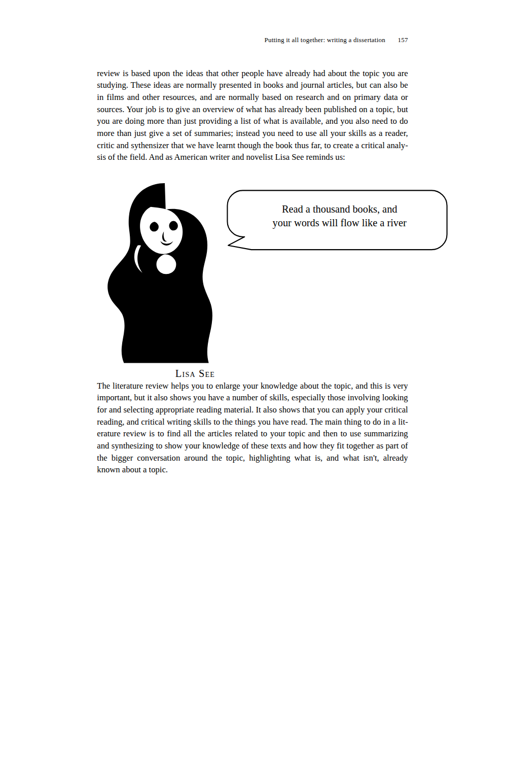Putting it all together: writing a dissertation 157
review is based upon the ideas that other people have already had about the topic you are studying. These ideas are normally presented in books and journal articles, but can also be in films and other resources, and are normally based on research and on primary data or sources. Your job is to give an overview of what has already been published on a topic, but you are doing more than just providing a list of what is available, and you also need to do more than just give a set of summaries; instead you need to use all your skills as a reader, critic and sythensizer that we have learnt though the book thus far, to create a critical analysis of the field. And as American writer and novelist Lisa See reminds us:
Read a thousand books, and
your words will flow like a river
Lisa See
The literature review helps you to enlarge your knowledge about the topic, and this is very important, but it also shows you have a number of skills, especially those involving looking for and selecting appropriate reading material. It also shows that you can apply your critical reading, and critical writing skills to the things you have read. The main thing to do in a literature review is to find all the articles related to your topic and then to use summarizing and synthesizing to show your knowledge of these texts and how they fit together as part of the bigger conversation around the topic, highlighting what is, and what isn't, already known about a topic.